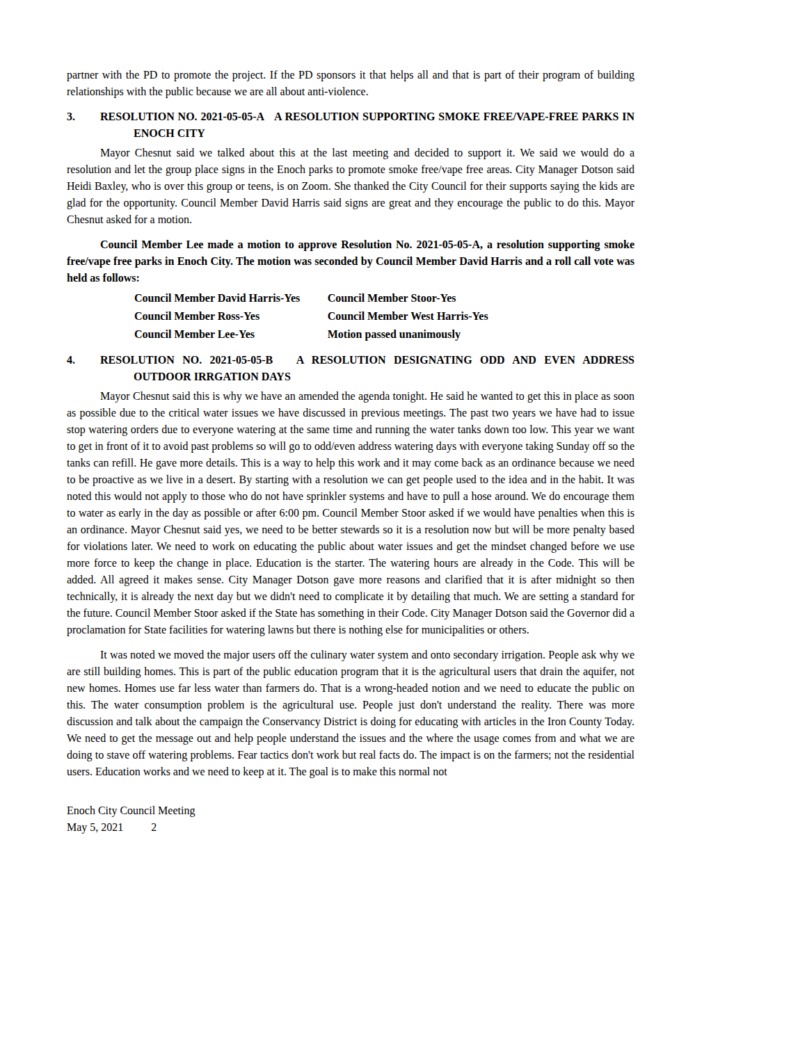partner with the PD to promote the project. If the PD sponsors it that helps all and that is part of their program of building relationships with the public because we are all about anti-violence.
3.
RESOLUTION NO. 2021-05-05-A A RESOLUTION SUPPORTING SMOKE FREE/VAPE-FREE PARKS IN ENOCH CITY
Mayor Chesnut said we talked about this at the last meeting and decided to support it. We said we would do a resolution and let the group place signs in the Enoch parks to promote smoke free/vape free areas. City Manager Dotson said Heidi Baxley, who is over this group or teens, is on Zoom. She thanked the City Council for their supports saying the kids are glad for the opportunity. Council Member David Harris said signs are great and they encourage the public to do this. Mayor Chesnut asked for a motion.
Council Member Lee made a motion to approve Resolution No. 2021-05-05-A, a resolution supporting smoke free/vape free parks in Enoch City. The motion was seconded by Council Member David Harris and a roll call vote was held as follows:
| Council Member David Harris-Yes | Council Member Stoor-Yes |
| Council Member Ross-Yes | Council Member West Harris-Yes |
| Council Member Lee-Yes | Motion passed unanimously |
4.
RESOLUTION NO. 2021-05-05-B A RESOLUTION DESIGNATING ODD AND EVEN ADDRESS OUTDOOR IRRGATION DAYS
Mayor Chesnut said this is why we have an amended the agenda tonight. He said he wanted to get this in place as soon as possible due to the critical water issues we have discussed in previous meetings. The past two years we have had to issue stop watering orders due to everyone watering at the same time and running the water tanks down too low. This year we want to get in front of it to avoid past problems so will go to odd/even address watering days with everyone taking Sunday off so the tanks can refill. He gave more details. This is a way to help this work and it may come back as an ordinance because we need to be proactive as we live in a desert. By starting with a resolution we can get people used to the idea and in the habit. It was noted this would not apply to those who do not have sprinkler systems and have to pull a hose around. We do encourage them to water as early in the day as possible or after 6:00 pm. Council Member Stoor asked if we would have penalties when this is an ordinance. Mayor Chesnut said yes, we need to be better stewards so it is a resolution now but will be more penalty based for violations later. We need to work on educating the public about water issues and get the mindset changed before we use more force to keep the change in place. Education is the starter. The watering hours are already in the Code. This will be added. All agreed it makes sense. City Manager Dotson gave more reasons and clarified that it is after midnight so then technically, it is already the next day but we didn't need to complicate it by detailing that much. We are setting a standard for the future. Council Member Stoor asked if the State has something in their Code. City Manager Dotson said the Governor did a proclamation for State facilities for watering lawns but there is nothing else for municipalities or others.
It was noted we moved the major users off the culinary water system and onto secondary irrigation. People ask why we are still building homes. This is part of the public education program that it is the agricultural users that drain the aquifer, not new homes. Homes use far less water than farmers do. That is a wrong-headed notion and we need to educate the public on this. The water consumption problem is the agricultural use. People just don't understand the reality. There was more discussion and talk about the campaign the Conservancy District is doing for educating with articles in the Iron County Today. We need to get the message out and help people understand the issues and the where the usage comes from and what we are doing to stave off watering problems. Fear tactics don't work but real facts do. The impact is on the farmers; not the residential users. Education works and we need to keep at it. The goal is to make this normal not
Enoch City Council Meeting
May 5, 20212